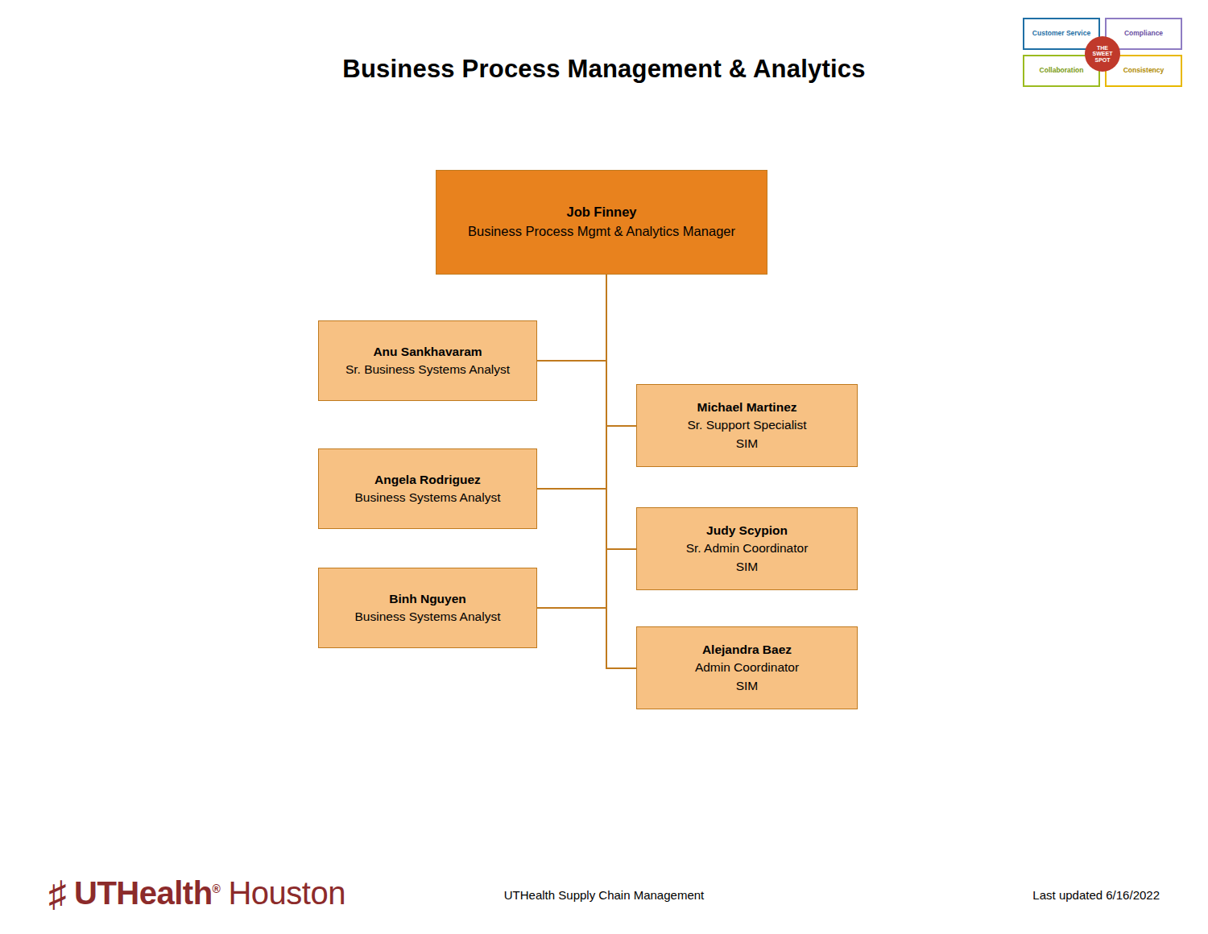Customer Service
Compliance
Collaboration
Consistency
THE SWEET SPOT
Business Process Management & Analytics
Job Finney
Business Process Mgmt & Analytics Manager
Anu Sankhavaram
Sr. Business Systems Analyst
Angela Rodriguez
Business Systems Analyst
Binh Nguyen
Business Systems Analyst
Michael Martinez
Sr. Support Specialist
SIM
Judy Scypion
Sr. Admin Coordinator
SIM
Alejandra Baez
Admin Coordinator
SIM
♯ UTHealth® Houston
UTHealth Supply Chain Management
Last updated 6/16/2022